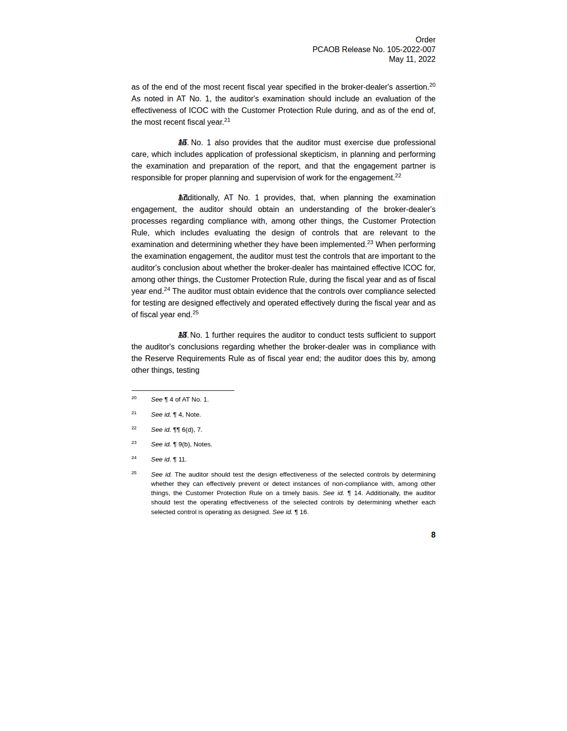Order
PCAOB Release No. 105-2022-007
May 11, 2022
as of the end of the most recent fiscal year specified in the broker-dealer's assertion.20 As noted in AT No. 1, the auditor's examination should include an evaluation of the effectiveness of ICOC with the Customer Protection Rule during, and as of the end of, the most recent fiscal year.21
16. AT No. 1 also provides that the auditor must exercise due professional care, which includes application of professional skepticism, in planning and performing the examination and preparation of the report, and that the engagement partner is responsible for proper planning and supervision of work for the engagement.22
17. Additionally, AT No. 1 provides, that, when planning the examination engagement, the auditor should obtain an understanding of the broker-dealer's processes regarding compliance with, among other things, the Customer Protection Rule, which includes evaluating the design of controls that are relevant to the examination and determining whether they have been implemented.23 When performing the examination engagement, the auditor must test the controls that are important to the auditor's conclusion about whether the broker-dealer has maintained effective ICOC for, among other things, the Customer Protection Rule, during the fiscal year and as of fiscal year end.24 The auditor must obtain evidence that the controls over compliance selected for testing are designed effectively and operated effectively during the fiscal year and as of fiscal year end.25
18. AT No. 1 further requires the auditor to conduct tests sufficient to support the auditor's conclusions regarding whether the broker-dealer was in compliance with the Reserve Requirements Rule as of fiscal year end; the auditor does this by, among other things, testing
20
See ¶ 4 of AT No. 1.
21
See id. ¶ 4, Note.
22
See id. ¶¶ 6(d), 7.
23
See id. ¶ 9(b), Notes.
24
See id. ¶ 11.
25
See id. The auditor should test the design effectiveness of the selected controls by determining whether they can effectively prevent or detect instances of non-compliance with, among other things, the Customer Protection Rule on a timely basis. See id. ¶ 14. Additionally, the auditor should test the operating effectiveness of the selected controls by determining whether each selected control is operating as designed. See id. ¶ 16.
8